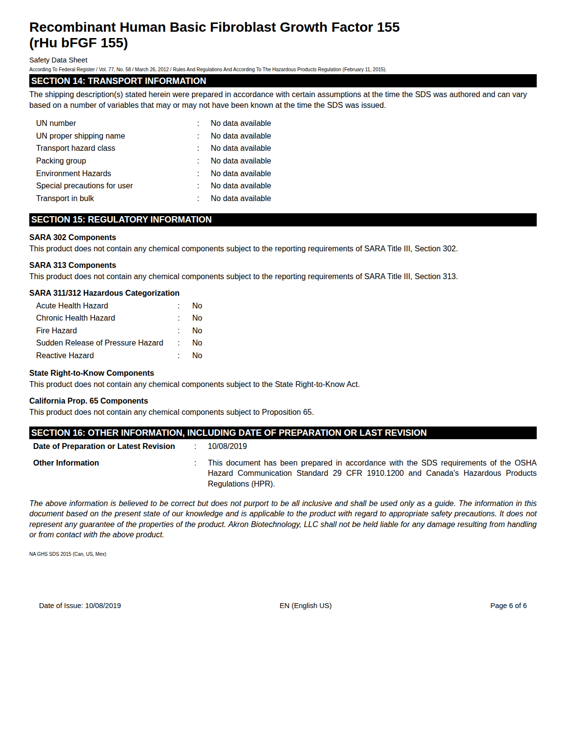Recombinant Human Basic Fibroblast Growth Factor 155
(rHu bFGF 155)
Safety Data Sheet
According To Federal Register / Vol. 77, No. 58 / March 26, 2012 / Rules And Regulations And According To The Hazardous Products Regulation (February 11, 2015).
SECTION 14: TRANSPORT INFORMATION
The shipping description(s) stated herein were prepared in accordance with certain assumptions at the time the SDS was authored and can vary based on a number of variables that may or may not have been known at the time the SDS was issued.
| UN number | : | No data available |
| UN proper shipping name | : | No data available |
| Transport hazard class | : | No data available |
| Packing group | : | No data available |
| Environment Hazards | : | No data available |
| Special precautions for user | : | No data available |
| Transport in bulk | : | No data available |
SECTION 15: REGULATORY INFORMATION
SARA 302 Components
This product does not contain any chemical components subject to the reporting requirements of SARA Title III, Section 302.
SARA 313 Components
This product does not contain any chemical components subject to the reporting requirements of SARA Title III, Section 313.
SARA 311/312 Hazardous Categorization
| Acute Health Hazard | : | No |
| Chronic Health Hazard | : | No |
| Fire Hazard | : | No |
| Sudden Release of Pressure Hazard | : | No |
| Reactive Hazard | : | No |
State Right-to-Know Components
This product does not contain any chemical components subject to the State Right-to-Know Act.
California Prop. 65 Components
This product does not contain any chemical components subject to Proposition 65.
SECTION 16: OTHER INFORMATION, INCLUDING DATE OF PREPARATION OR LAST REVISION
Date of Preparation or Latest Revision
:
10/08/2019
Other Information
:
This document has been prepared in accordance with the SDS requirements of the OSHA Hazard Communication Standard 29 CFR 1910.1200 and Canada's Hazardous Products Regulations (HPR).
The above information is believed to be correct but does not purport to be all inclusive and shall be used only as a guide. The information in this document based on the present state of our knowledge and is applicable to the product with regard to appropriate safety precautions. It does not represent any guarantee of the properties of the product. Akron Biotechnology, LLC shall not be held liable for any damage resulting from handling or from contact with the above product.
NA GHS SDS 2015 (Can, US, Mex)
Date of Issue: 10/08/2019 EN (English US) Page 6 of 6